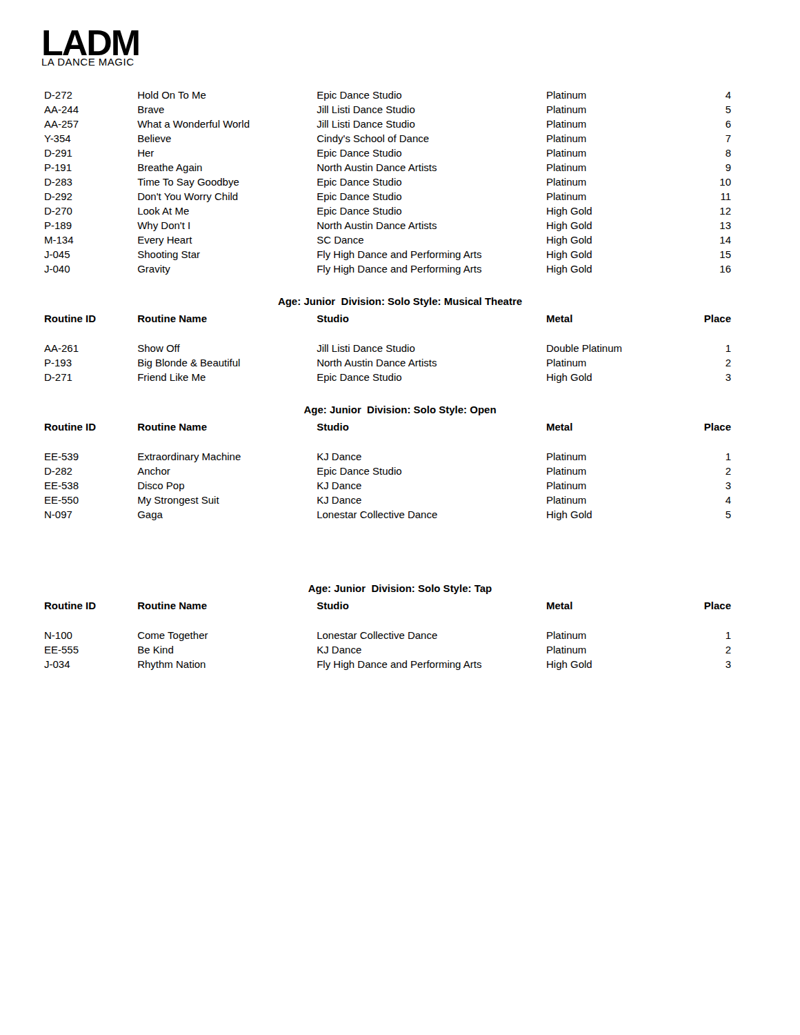LADM
LA DANCE MAGIC
| D-272 | Hold On To Me | Epic Dance Studio | Platinum | 4 |
| AA-244 | Brave | Jill Listi Dance Studio | Platinum | 5 |
| AA-257 | What a Wonderful World | Jill Listi Dance Studio | Platinum | 6 |
| Y-354 | Believe | Cindy's School of Dance | Platinum | 7 |
| D-291 | Her | Epic Dance Studio | Platinum | 8 |
| P-191 | Breathe Again | North Austin Dance Artists | Platinum | 9 |
| D-283 | Time To Say Goodbye | Epic Dance Studio | Platinum | 10 |
| D-292 | Don't You Worry Child | Epic Dance Studio | Platinum | 11 |
| D-270 | Look At Me | Epic Dance Studio | High Gold | 12 |
| P-189 | Why Don't I | North Austin Dance Artists | High Gold | 13 |
| M-134 | Every Heart | SC Dance | High Gold | 14 |
| J-045 | Shooting Star | Fly High Dance and Performing Arts | High Gold | 15 |
| J-040 | Gravity | Fly High Dance and Performing Arts | High Gold | 16 |
Age: Junior Division: Solo Style: Musical Theatre
| Routine ID | Routine Name | Studio | Metal | Place |
| --- | --- | --- | --- | --- |
| AA-261 | Show Off | Jill Listi Dance Studio | Double Platinum | 1 |
| P-193 | Big Blonde & Beautiful | North Austin Dance Artists | Platinum | 2 |
| D-271 | Friend Like Me | Epic Dance Studio | High Gold | 3 |
Age: Junior Division: Solo Style: Open
| Routine ID | Routine Name | Studio | Metal | Place |
| --- | --- | --- | --- | --- |
| EE-539 | Extraordinary Machine | KJ Dance | Platinum | 1 |
| D-282 | Anchor | Epic Dance Studio | Platinum | 2 |
| EE-538 | Disco Pop | KJ Dance | Platinum | 3 |
| EE-550 | My Strongest Suit | KJ Dance | Platinum | 4 |
| N-097 | Gaga | Lonestar Collective Dance | High Gold | 5 |
Age: Junior Division: Solo Style: Tap
| Routine ID | Routine Name | Studio | Metal | Place |
| --- | --- | --- | --- | --- |
| N-100 | Come Together | Lonestar Collective Dance | Platinum | 1 |
| EE-555 | Be Kind | KJ Dance | Platinum | 2 |
| J-034 | Rhythm Nation | Fly High Dance and Performing Arts | High Gold | 3 |